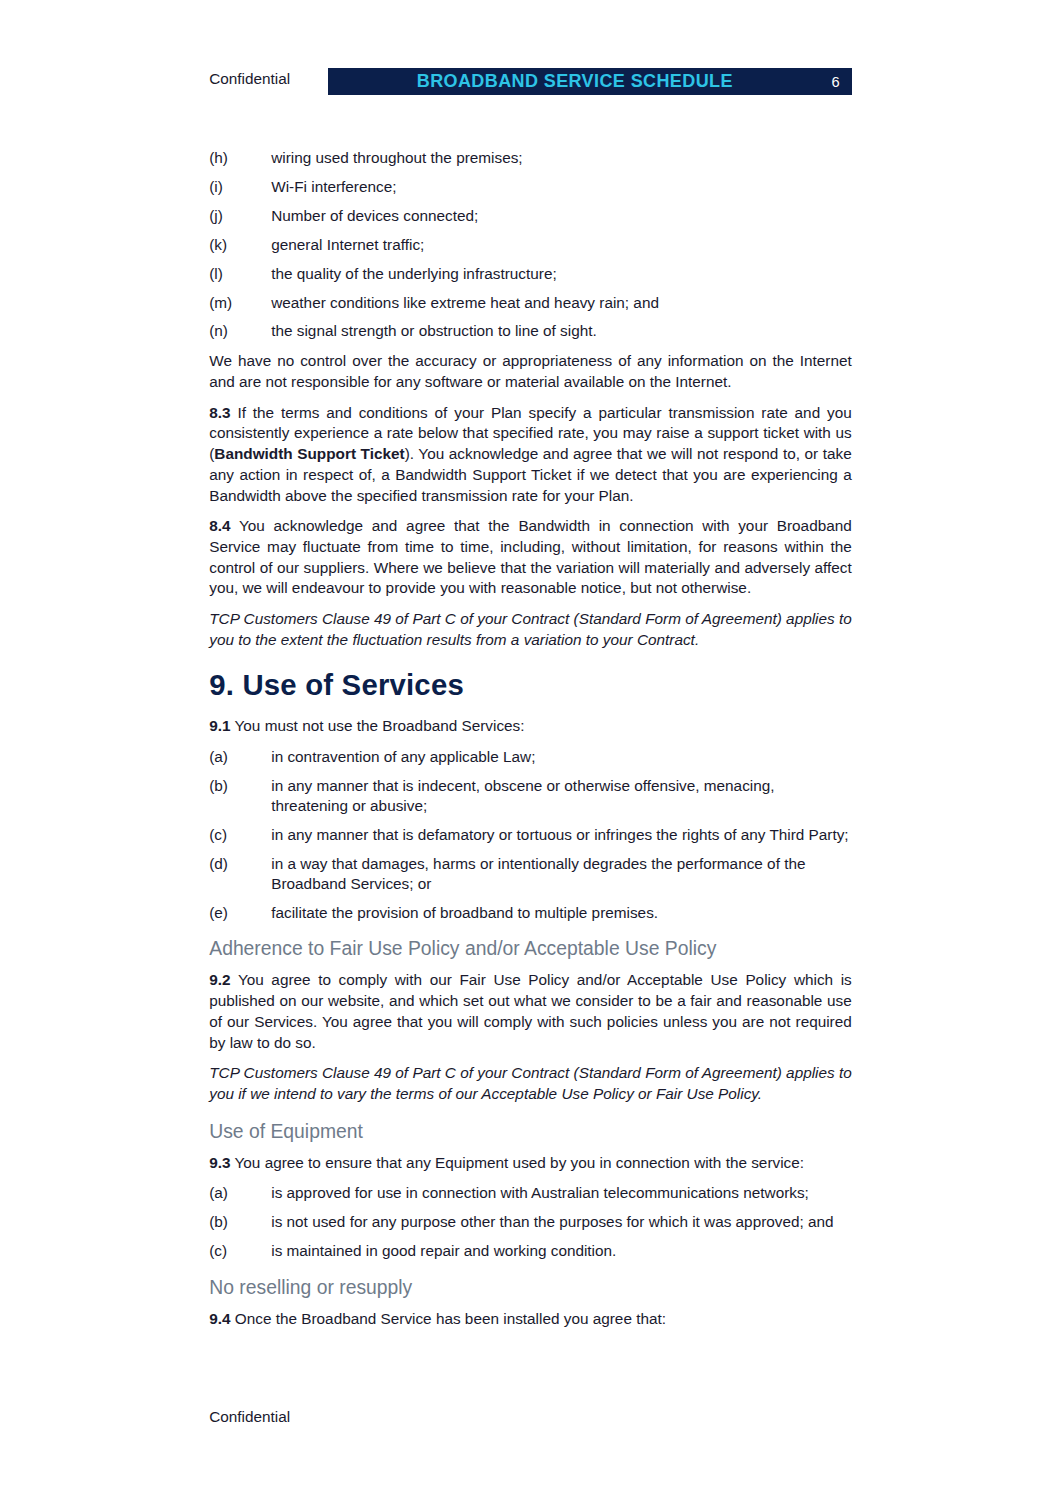Confidential
BROADBAND SERVICE SCHEDULE
6
(h)
wiring used throughout the premises;
(i)
Wi-Fi interference;
(j)
Number of devices connected;
(k)
general Internet traffic;
(l)
the quality of the underlying infrastructure;
(m)
weather conditions like extreme heat and heavy rain; and
(n)
the signal strength or obstruction to line of sight.
We have no control over the accuracy or appropriateness of any information on the Internet and are not responsible for any software or material available on the Internet.
8.3 If the terms and conditions of your Plan specify a particular transmission rate and you consistently experience a rate below that specified rate, you may raise a support ticket with us (Bandwidth Support Ticket). You acknowledge and agree that we will not respond to, or take any action in respect of, a Bandwidth Support Ticket if we detect that you are experiencing a Bandwidth above the specified transmission rate for your Plan.
8.4 You acknowledge and agree that the Bandwidth in connection with your Broadband Service may fluctuate from time to time, including, without limitation, for reasons within the control of our suppliers. Where we believe that the variation will materially and adversely affect you, we will endeavour to provide you with reasonable notice, but not otherwise.
TCP Customers Clause 49 of Part C of your Contract (Standard Form of Agreement) applies to you to the extent the fluctuation results from a variation to your Contract.
9. Use of Services
9.1 You must not use the Broadband Services:
(a)
in contravention of any applicable Law;
(b)
in any manner that is indecent, obscene or otherwise offensive, menacing, threatening or abusive;
(c)
in any manner that is defamatory or tortuous or infringes the rights of any Third Party;
(d)
in a way that damages, harms or intentionally degrades the performance of the Broadband Services; or
(e)
facilitate the provision of broadband to multiple premises.
Adherence to Fair Use Policy and/or Acceptable Use Policy
9.2 You agree to comply with our Fair Use Policy and/or Acceptable Use Policy which is published on our website, and which set out what we consider to be a fair and reasonable use of our Services. You agree that you will comply with such policies unless you are not required by law to do so.
TCP Customers Clause 49 of Part C of your Contract (Standard Form of Agreement) applies to you if we intend to vary the terms of our Acceptable Use Policy or Fair Use Policy.
Use of Equipment
9.3 You agree to ensure that any Equipment used by you in connection with the service:
(a)
is approved for use in connection with Australian telecommunications networks;
(b)
is not used for any purpose other than the purposes for which it was approved; and
(c)
is maintained in good repair and working condition.
No reselling or resupply
9.4 Once the Broadband Service has been installed you agree that:
Confidential